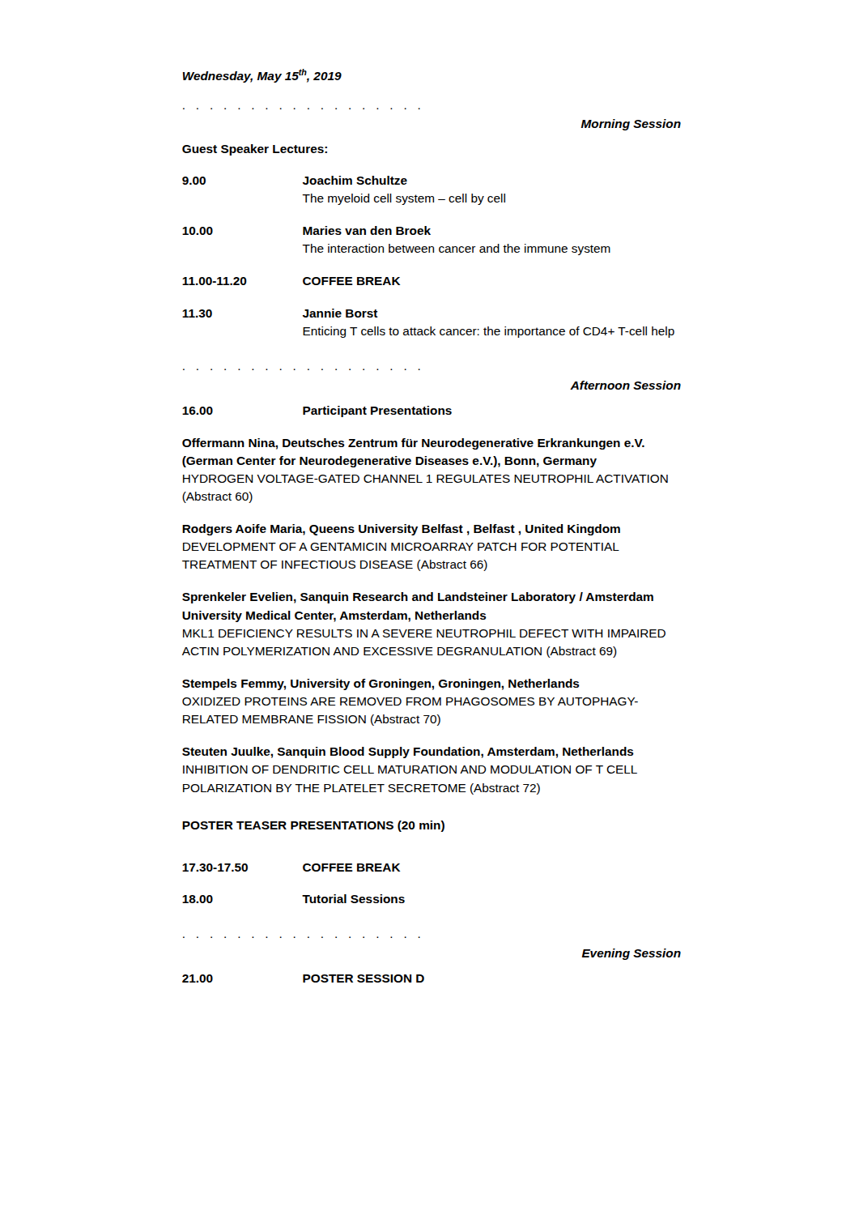Wednesday, May 15th, 2019
. . . . . . . . . . . . . . . . . . . . . . . . . . . . . . . . . . . .
Morning Session
Guest Speaker Lectures:
| 9.00 | Joachim Schultze The myeloid cell system – cell by cell |
| 10.00 | Maries van den Broek The interaction between cancer and the immune system |
| 11.00-11.20 | COFFEE BREAK |
| 11.30 | Jannie Borst Enticing T cells to attack cancer: the importance of CD4+ T-cell help |
. . . . . . . . . . . . . . . . . . . . . . . . . . . . . . . . . . . .
Afternoon Session
| 16.00 | Participant Presentations |
Offermann Nina, Deutsches Zentrum für Neurodegenerative Erkrankungen e.V. (German Center for Neurodegenerative Diseases e.V.), Bonn, Germany
HYDROGEN VOLTAGE-GATED CHANNEL 1 REGULATES NEUTROPHIL ACTIVATION (Abstract 60)
Rodgers Aoife Maria, Queens University Belfast , Belfast , United Kingdom
DEVELOPMENT OF A GENTAMICIN MICROARRAY PATCH FOR POTENTIAL TREATMENT OF INFECTIOUS DISEASE (Abstract 66)
Sprenkeler Evelien, Sanquin Research and Landsteiner Laboratory / Amsterdam University Medical Center, Amsterdam, Netherlands
MKL1 DEFICIENCY RESULTS IN A SEVERE NEUTROPHIL DEFECT WITH IMPAIRED ACTIN POLYMERIZATION AND EXCESSIVE DEGRANULATION (Abstract 69)
Stempels Femmy, University of Groningen, Groningen, Netherlands
OXIDIZED PROTEINS ARE REMOVED FROM PHAGOSOMES BY AUTOPHAGY-RELATED MEMBRANE FISSION (Abstract 70)
Steuten Juulke, Sanquin Blood Supply Foundation, Amsterdam, Netherlands
INHIBITION OF DENDRITIC CELL MATURATION AND MODULATION OF T CELL POLARIZATION BY THE PLATELET SECRETOME (Abstract 72)
POSTER TEASER PRESENTATIONS (20 min)
| 17.30-17.50 | COFFEE BREAK |
| 18.00 | Tutorial Sessions |
. . . . . . . . . . . . . . . . . . . . . . . . . . . . . . . . . . . .
Evening Session
| 21.00 | POSTER SESSION D |